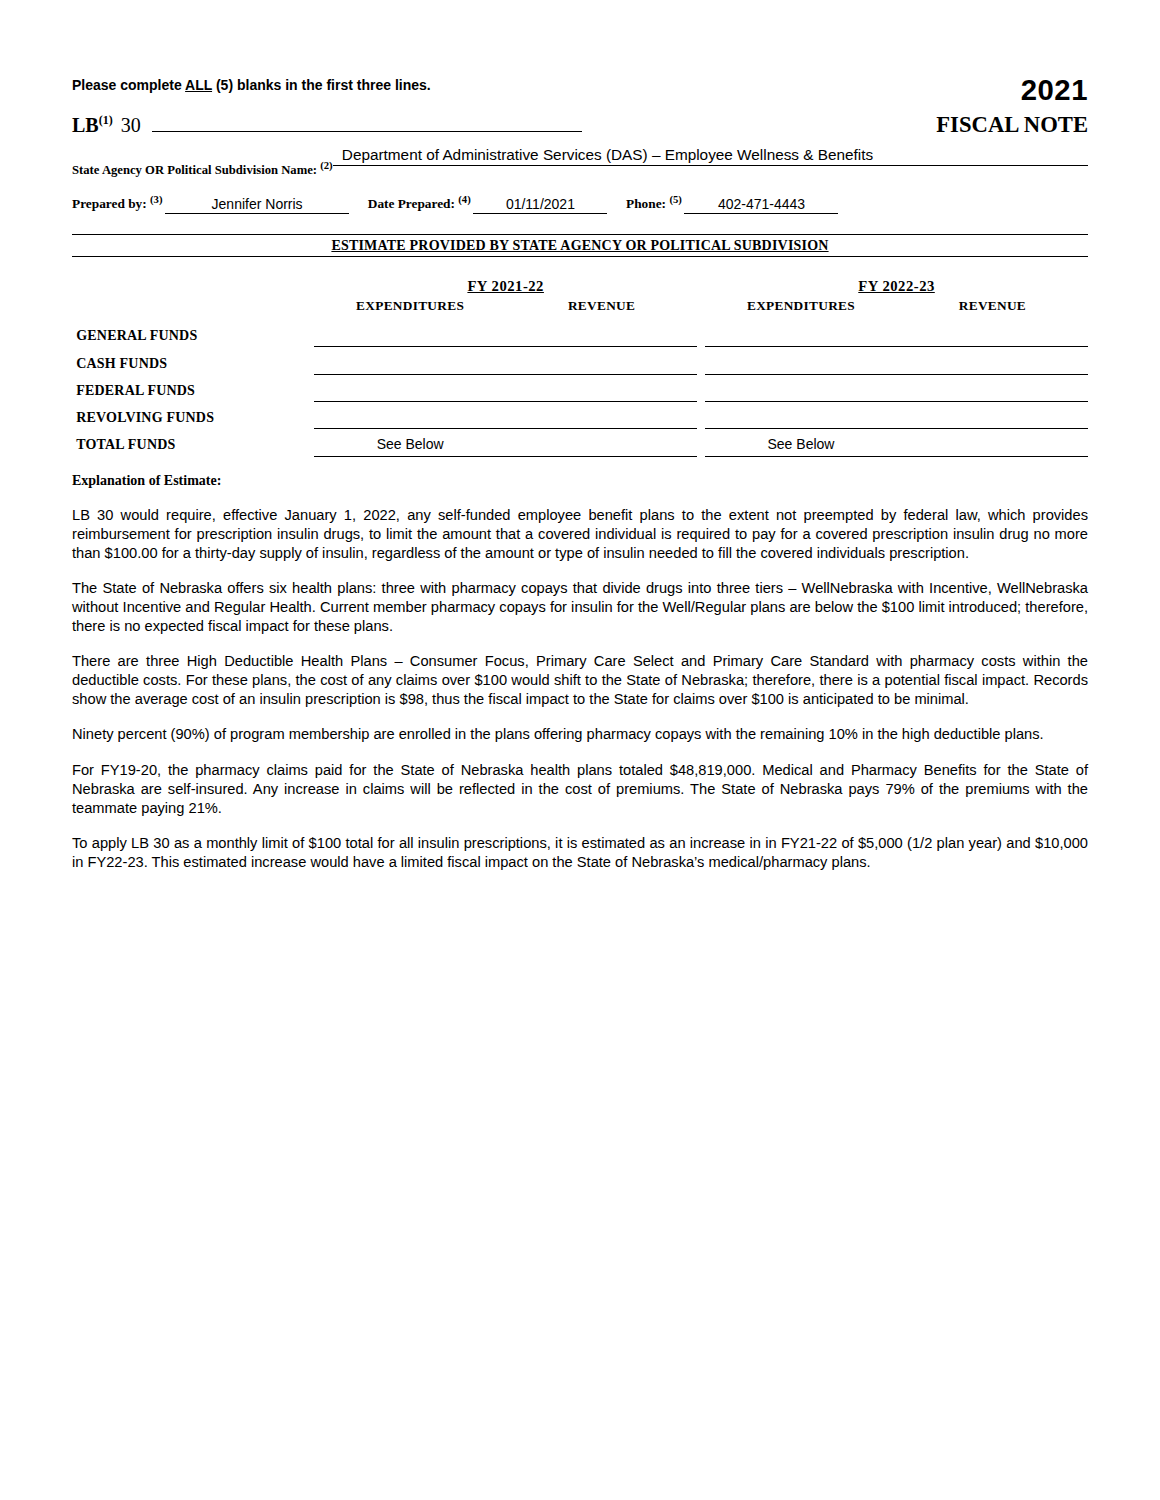Please complete ALL (5) blanks in the first three lines.
2021
LB(1) 30
FISCAL NOTE
State Agency OR Political Subdivision Name: (2)
Department of Administrative Services (DAS) – Employee Wellness & Benefits
Prepared by: (3) Jennifer Norris Date Prepared: (4) 01/11/2021 Phone: (5) 402-471-4443
ESTIMATE PROVIDED BY STATE AGENCY OR POLITICAL SUBDIVISION
| | FY 2021-22 | | FY 2022-23 |
| | EXPENDITURES | REVENUE | | EXPENDITURES | REVENUE |
| GENERAL FUNDS | | | | | |
| CASH FUNDS | | | | | |
| FEDERAL FUNDS | | | | | |
| REVOLVING FUNDS | | | | | |
| TOTAL FUNDS | See Below | | | See Below | |
Explanation of Estimate:
LB 30 would require, effective January 1, 2022, any self-funded employee benefit plans to the extent not preempted by federal law, which provides reimbursement for prescription insulin drugs, to limit the amount that a covered individual is required to pay for a covered prescription insulin drug no more than $100.00 for a thirty-day supply of insulin, regardless of the amount or type of insulin needed to fill the covered individuals prescription.
The State of Nebraska offers six health plans: three with pharmacy copays that divide drugs into three tiers – WellNebraska with Incentive, WellNebraska without Incentive and Regular Health. Current member pharmacy copays for insulin for the Well/Regular plans are below the $100 limit introduced; therefore, there is no expected fiscal impact for these plans.
There are three High Deductible Health Plans – Consumer Focus, Primary Care Select and Primary Care Standard with pharmacy costs within the deductible costs. For these plans, the cost of any claims over $100 would shift to the State of Nebraska; therefore, there is a potential fiscal impact. Records show the average cost of an insulin prescription is $98, thus the fiscal impact to the State for claims over $100 is anticipated to be minimal.
Ninety percent (90%) of program membership are enrolled in the plans offering pharmacy copays with the remaining 10% in the high deductible plans.
For FY19-20, the pharmacy claims paid for the State of Nebraska health plans totaled $48,819,000. Medical and Pharmacy Benefits for the State of Nebraska are self-insured. Any increase in claims will be reflected in the cost of premiums. The State of Nebraska pays 79% of the premiums with the teammate paying 21%.
To apply LB 30 as a monthly limit of $100 total for all insulin prescriptions, it is estimated as an increase in in FY21-22 of $5,000 (1/2 plan year) and $10,000 in FY22-23. This estimated increase would have a limited fiscal impact on the State of Nebraska’s medical/pharmacy plans.